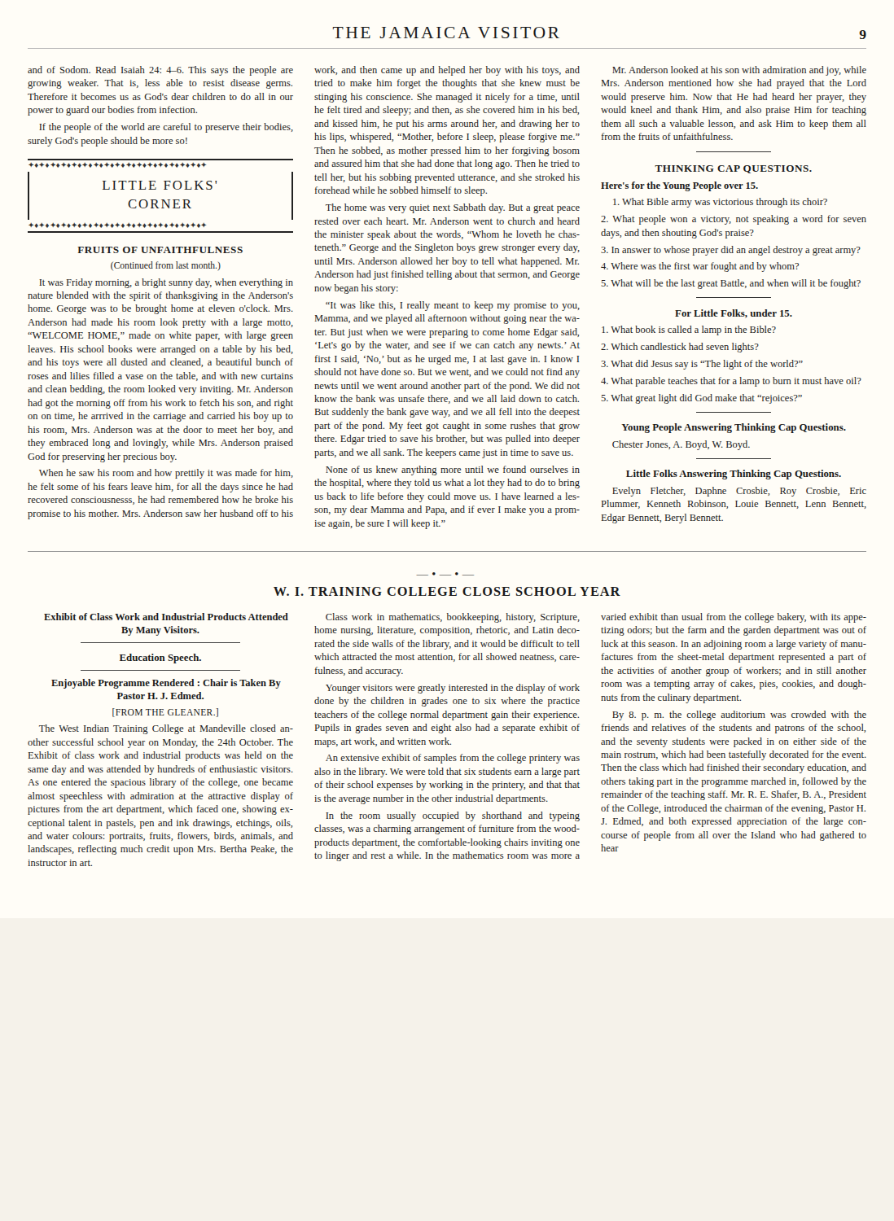The Jamaica Visitor
9
and of Sodom. Read Isaiah 24: 4–6. This says the people are growing weaker. That is, less able to resist disease germs. Therefore it becomes us as God's dear children to do all in our power to guard our bodies from infection.
If the people of the world are careful to preserve their bodies, surely God's people should be more so!
✦♦✦♦✦♦✦♦✦♦✦♦✦♦✦♦✦♦✦♦✦♦✦♦✦♦✦♦✦♦✦♦✦
LITTLE FOLKS' CORNER
✦♦✦♦✦♦✦♦✦♦✦♦✦♦✦♦✦♦✦♦✦♦✦♦✦♦✦♦✦♦✦♦✦
Fruits of Unfaithfulness
(Continued from last month.)
It was Friday morning, a bright sunny day, when everything in nature blended with the spirit of thanksgiving in the Anderson's home. George was to be brought home at eleven o'clock. Mrs. Anderson had made his room look pretty with a large motto, “WELCOME HOME,” made on white paper, with large green leaves. His school books were arranged on a table by his bed, and his toys were all dusted and cleaned, a beautiful bunch of roses and lilies filled a vase on the table, and with new curtains and clean bedding, the room looked very inviting. Mr. Anderson had got the morning off from his work to fetch his son, and right on on time, he arrrived in the carriage and carried his boy up to his room, Mrs. Anderson was at the door to meet her boy, and they embraced long and lovingly, while Mrs. Anderson praised God for preserving her precious boy.
When he saw his room and how prettily it was made for him, he felt some of his fears leave him, for all the days since he had recovered consciousnesss, he had remembered how he broke his promise to his mother. Mrs. Anderson saw her husband off to his work, and then came up and helped her boy with his toys, and tried to make him forget the thoughts that she knew must be stinging his conscience. She managed it nicely for a time, until he felt tired and sleepy; and then, as she covered him in his bed, and kissed him, he put his arms around her, and drawing her to his lips, whispered, “Mother, before I sleep, please forgive me.” Then he sobbed, as mother pressed him to her forgiving bosom and assured him that she had done that long ago. Then he tried to tell her, but his sobbing prevented utterance, and she stroked his forehead while he sobbed himself to sleep.
The home was very quiet next Sabbath day. But a great peace rested over each heart. Mr. Anderson went to church and heard the minister speak about the words, “Whom he loveth he chasteneth.” George and the Singleton boys grew stronger every day, until Mrs. Anderson allowed her boy to tell what happened. Mr. Anderson had just finished telling about that sermon, and George now began his story:
“It was like this, I really meant to keep my promise to you, Mamma, and we played all afternoon without going near the water. But just when we were preparing to come home Edgar said, ‘Let's go by the water, and see if we can catch any newts.’ At first I said, ‘No,’ but as he urged me, I at last gave in. I know I should not have done so. But we went, and we could not find any newts until we went around another part of the pond. We did not know the bank was unsafe there, and we all laid down to catch. But suddenly the bank gave way, and we all fell into the deepest part of the pond. My feet got caught in some rushes that grow there. Edgar tried to save his brother, but was pulled into deeper parts, and we all sank. The keepers came just in time to save us.
None of us knew anything more until we found ourselves in the hospital, where they told us what a lot they had to do to bring us back to life before they could move us. I have learned a lesson, my dear Mamma and Papa, and if ever I make you a promise again, be sure I will keep it.”
Mr. Anderson looked at his son with admiration and joy, while Mrs. Anderson mentioned how she had prayed that the Lord would preserve him. Now that He had heard her prayer, they would kneel and thank Him, and also praise Him for teaching them all such a valuable lesson, and ask Him to keep them all from the fruits of unfaithfulness.
Thinking Cap Questions.
Here's for the Young People over 15.
1. What Bible army was victorious through its choir?
2. What people won a victory, not speaking a word for seven days, and then shouting God's praise?
3. In answer to whose prayer did an angel destroy a great army?
4. Where was the first war fought and by whom?
5. What will be the last great Battle, and when will it be fought?
For Little Folks, under 15.
1. What book is called a lamp in the Bible?
2. Which candlestick had seven lights?
3. What did Jesus say is “The light of the world?”
4. What parable teaches that for a lamp to burn it must have oil?
5. What great light did God make that “rejoices?”
Young People Answering Thinking Cap Questions.
Chester Jones, A. Boyd, W. Boyd.
Little Folks Answering Thinking Cap Questions.
Evelyn Fletcher, Daphne Crosbie, Roy Crosbie, Eric Plummer, Kenneth Robinson, Louie Bennett, Lenn Bennett, Edgar Bennett, Beryl Bennett.
—•—•—
W. I. Training College Close School Year
Exhibit of Class Work and Industrial Products Attended By Many Visitors.
Education Speech.
Enjoyable Programme Rendered : Chair is Taken By Pastor H. J. Edmed.
[FROM THE GLEANER.]
The West Indian Training College at Mandeville closed another successful school year on Monday, the 24th October. The Exhibit of class work and industrial products was held on the same day and was attended by hundreds of enthusiastic visitors. As one entered the spacious library of the college, one became almost speechless with admiration at the attractive display of pictures from the art department, which faced one, showing exceptional talent in pastels, pen and ink drawings, etchings, oils, and water colours: portraits, fruits, flowers, birds, animals, and landscapes, reflecting much credit upon Mrs. Bertha Peake, the instructor in art.
Class work in mathematics, bookkeeping, history, Scripture, home nursing, literature, composition, rhetoric, and Latin decorated the side walls of the library, and it would be difficult to tell which attracted the most attention, for all showed neatness, carefulness, and accuracy.
Younger visitors were greatly interested in the display of work done by the children in grades one to six where the practice teachers of the college normal department gain their experience. Pupils in grades seven and eight also had a separate exhibit of maps, art work, and written work.
An extensive exhibit of samples from the college printery was also in the library. We were told that six students earn a large part of their school expenses by working in the printery, and that that is the average number in the other industrial departments.
In the room usually occupied by shorthand and typeing classes, was a charming arrangement of furniture from the wood-products department, the comfortable-looking chairs inviting one to linger and rest a while. In the mathematics room was more a varied exhibit than usual from the college bakery, with its appetizing odors; but the farm and the garden department was out of luck at this season. In an adjoining room a large variety of manufactures from the sheet-metal department represented a part of the activities of another group of workers; and in still another room was a tempting array of cakes, pies, cookies, and doughnuts from the culinary department.
By 8. p. m. the college auditorium was crowded with the friends and relatives of the students and patrons of the school, and the seventy students were packed in on either side of the main rostrum, which had been tastefully decorated for the event. Then the class which had finished their secondary education, and others taking part in the programme marched in, followed by the remainder of the teaching staff. Mr. R. E. Shafer, B. A., President of the College, introduced the chairman of the evening, Pastor H. J. Edmed, and both expressed appreciation of the large concourse of people from all over the Island who had gathered to hear